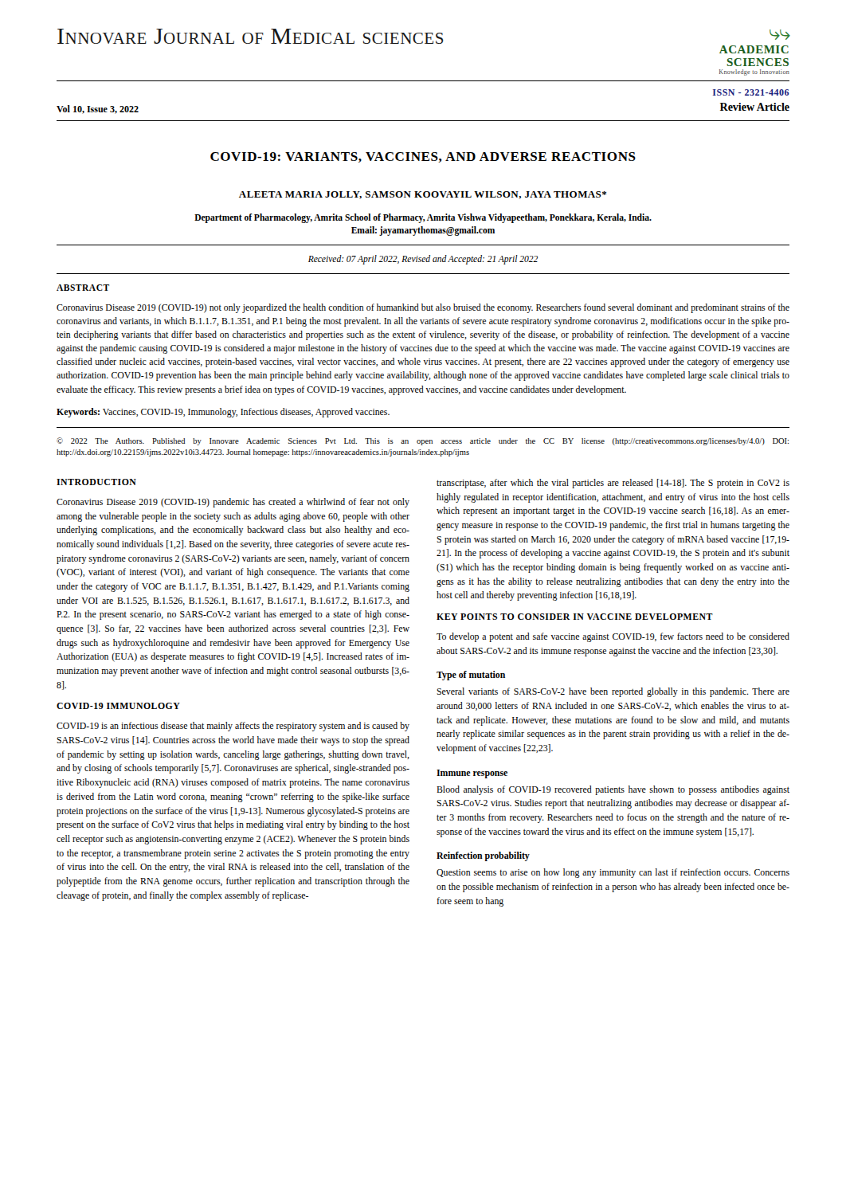Innovare Journal of Medical sciences
⤷⤷
ACADEMIC
SCIENCES
Knowledge to Innovation
Vol 10, Issue 3, 2022
ISSN - 2321-4406
Review Article
COVID-19: Variants, Vaccines, and Adverse Reactions
Aleeta Maria Jolly, Samson Koovayil Wilson, Jaya Thomas*
Department of Pharmacology, Amrita School of Pharmacy, Amrita Vishwa Vidyapeetham, Ponekkara, Kerala, India.
Email: jayamarythomas@gmail.com
Received: 07 April 2022, Revised and Accepted: 21 April 2022
ABSTRACT
Coronavirus Disease 2019 (COVID-19) not only jeopardized the health condition of humankind but also bruised the economy. Researchers found several dominant and predominant strains of the coronavirus and variants, in which B.1.1.7, B.1.351, and P.1 being the most prevalent. In all the variants of severe acute respiratory syndrome coronavirus 2, modifications occur in the spike protein deciphering variants that differ based on characteristics and properties such as the extent of virulence, severity of the disease, or probability of reinfection. The development of a vaccine against the pandemic causing COVID-19 is considered a major milestone in the history of vaccines due to the speed at which the vaccine was made. The vaccine against COVID-19 vaccines are classified under nucleic acid vaccines, protein-based vaccines, viral vector vaccines, and whole virus vaccines. At present, there are 22 vaccines approved under the category of emergency use authorization. COVID-19 prevention has been the main principle behind early vaccine availability, although none of the approved vaccine candidates have completed large scale clinical trials to evaluate the efficacy. This review presents a brief idea on types of COVID-19 vaccines, approved vaccines, and vaccine candidates under development.
Keywords: Vaccines, COVID-19, Immunology, Infectious diseases, Approved vaccines.
© 2022 The Authors. Published by Innovare Academic Sciences Pvt Ltd. This is an open access article under the CC BY license (http://creativecommons.org/licenses/by/4.0/) DOI: http://dx.doi.org/10.22159/ijms.2022v10i3.44723. Journal homepage: https://innovareacademics.in/journals/index.php/ijms
INTRODUCTION
Coronavirus Disease 2019 (COVID-19) pandemic has created a whirlwind of fear not only among the vulnerable people in the society such as adults aging above 60, people with other underlying complications, and the economically backward class but also healthy and economically sound individuals [1,2]. Based on the severity, three categories of severe acute respiratory syndrome coronavirus 2 (SARS-CoV-2) variants are seen, namely, variant of concern (VOC), variant of interest (VOI), and variant of high consequence. The variants that come under the category of VOC are B.1.1.7, B.1.351, B.1.427, B.1.429, and P.1.Variants coming under VOI are B.1.525, B.1.526, B.1.526.1, B.1.617, B.1.617.1, B.1.617.2, B.1.617.3, and P.2. In the present scenario, no SARS-CoV-2 variant has emerged to a state of high consequence [3]. So far, 22 vaccines have been authorized across several countries [2,3]. Few drugs such as hydroxychloroquine and remdesivir have been approved for Emergency Use Authorization (EUA) as desperate measures to fight COVID-19 [4,5]. Increased rates of immunization may prevent another wave of infection and might control seasonal outbursts [3,6-8].
COVID-19 IMMUNOLOGY
COVID-19 is an infectious disease that mainly affects the respiratory system and is caused by SARS-CoV-2 virus [14]. Countries across the world have made their ways to stop the spread of pandemic by setting up isolation wards, canceling large gatherings, shutting down travel, and by closing of schools temporarily [5,7]. Coronaviruses are spherical, single-stranded positive Riboxynucleic acid (RNA) viruses composed of matrix proteins. The name coronavirus is derived from the Latin word corona, meaning “crown” referring to the spike-like surface protein projections on the surface of the virus [1,9-13]. Numerous glycosylated-S proteins are present on the surface of CoV2 virus that helps in mediating viral entry by binding to the host cell receptor such as angiotensin-converting enzyme 2 (ACE2). Whenever the S protein binds to the receptor, a transmembrane protein serine 2 activates the S protein promoting the entry of virus into the cell. On the entry, the viral RNA is released into the cell, translation of the polypeptide from the RNA genome occurs, further replication and transcription through the cleavage of protein, and finally the complex assembly of replicase-
transcriptase, after which the viral particles are released [14-18]. The S protein in CoV2 is highly regulated in receptor identification, attachment, and entry of virus into the host cells which represent an important target in the COVID-19 vaccine search [16,18]. As an emergency measure in response to the COVID-19 pandemic, the first trial in humans targeting the S protein was started on March 16, 2020 under the category of mRNA based vaccine [17,19-21]. In the process of developing a vaccine against COVID-19, the S protein and it's subunit (S1) which has the receptor binding domain is being frequently worked on as vaccine antigens as it has the ability to release neutralizing antibodies that can deny the entry into the host cell and thereby preventing infection [16,18,19].
KEY POINTS TO CONSIDER IN VACCINE DEVELOPMENT
To develop a potent and safe vaccine against COVID-19, few factors need to be considered about SARS-CoV-2 and its immune response against the vaccine and the infection [23,30].
Type of mutation
Several variants of SARS-CoV-2 have been reported globally in this pandemic. There are around 30,000 letters of RNA included in one SARS-CoV-2, which enables the virus to attack and replicate. However, these mutations are found to be slow and mild, and mutants nearly replicate similar sequences as in the parent strain providing us with a relief in the development of vaccines [22,23].
Immune response
Blood analysis of COVID-19 recovered patients have shown to possess antibodies against SARS-CoV-2 virus. Studies report that neutralizing antibodies may decrease or disappear after 3 months from recovery. Researchers need to focus on the strength and the nature of response of the vaccines toward the virus and its effect on the immune system [15,17].
Reinfection probability
Question seems to arise on how long any immunity can last if reinfection occurs. Concerns on the possible mechanism of reinfection in a person who has already been infected once before seem to hang